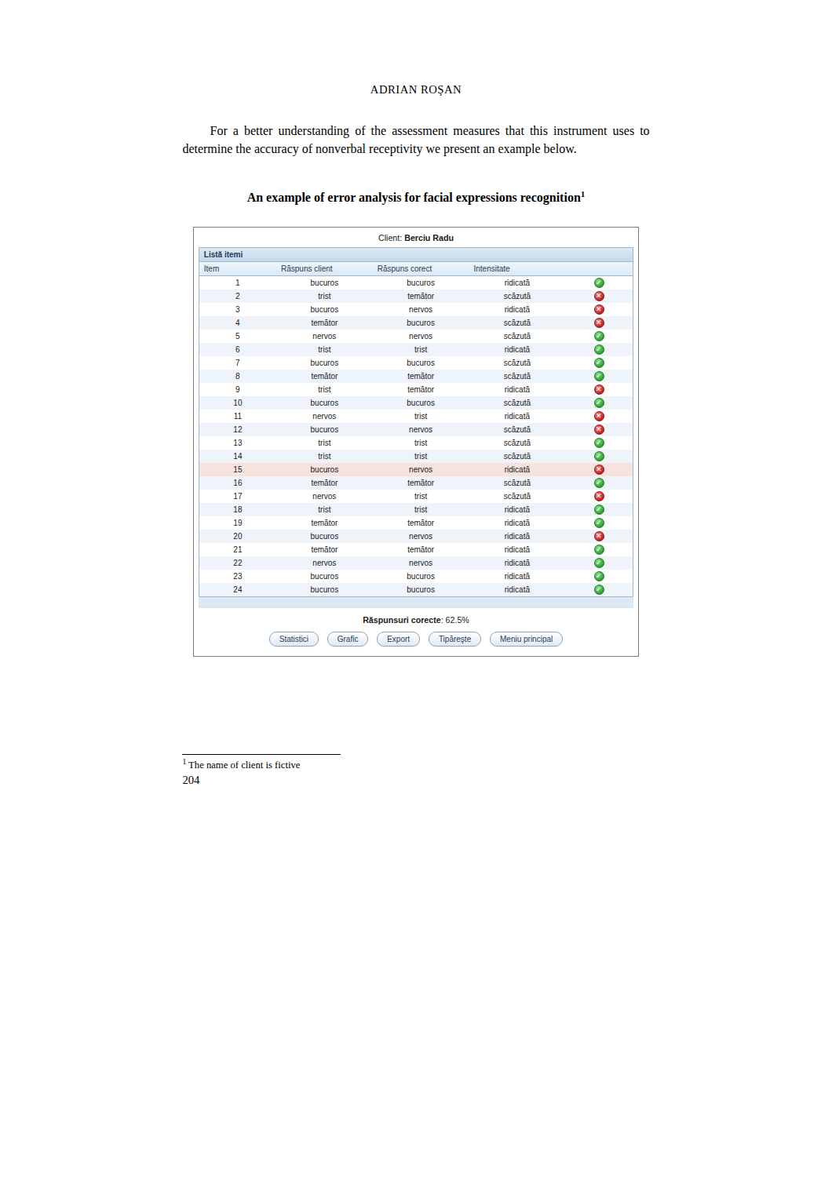ADRIAN ROŞAN
For a better understanding of the assessment measures that this instrument uses to determine the accuracy of nonverbal receptivity we present an example below.
An example of error analysis for facial expressions recognition1
Client: Berciu Radu
Listă itemi
| Item | Răspuns client | Răspuns corect | Intensitate | |
| --- | --- | --- | --- | --- |
| 1 | bucuros | bucuros | ridicată | ✓ |
| 2 | trist | temător | scăzută | ✕ |
| 3 | bucuros | nervos | ridicată | ✕ |
| 4 | temător | bucuros | scăzută | ✕ |
| 5 | nervos | nervos | scăzută | ✓ |
| 6 | trist | trist | ridicată | ✓ |
| 7 | bucuros | bucuros | scăzută | ✓ |
| 8 | temător | temător | scăzută | ✓ |
| 9 | trist | temător | ridicată | ✕ |
| 10 | bucuros | bucuros | scăzută | ✓ |
| 11 | nervos | trist | ridicată | ✕ |
| 12 | bucuros | nervos | scăzută | ✕ |
| 13 | trist | trist | scăzută | ✓ |
| 14 | trist | trist | scăzută | ✓ |
| 15 | bucuros | nervos | ridicată | ✕ |
| 16 | temător | temător | scăzută | ✓ |
| 17 | nervos | trist | scăzută | ✕ |
| 18 | trist | trist | ridicată | ✓ |
| 19 | temător | temător | ridicată | ✓ |
| 20 | bucuros | nervos | ridicată | ✕ |
| 21 | temător | temător | ridicată | ✓ |
| 22 | nervos | nervos | ridicată | ✓ |
| 23 | bucuros | bucuros | ridicată | ✓ |
| 24 | bucuros | bucuros | ridicată | ✓ |
Răspunsuri corecte: 62.5%
Statistici Grafic Export Tipăreşte Meniu principal
1 The name of client is fictive
204